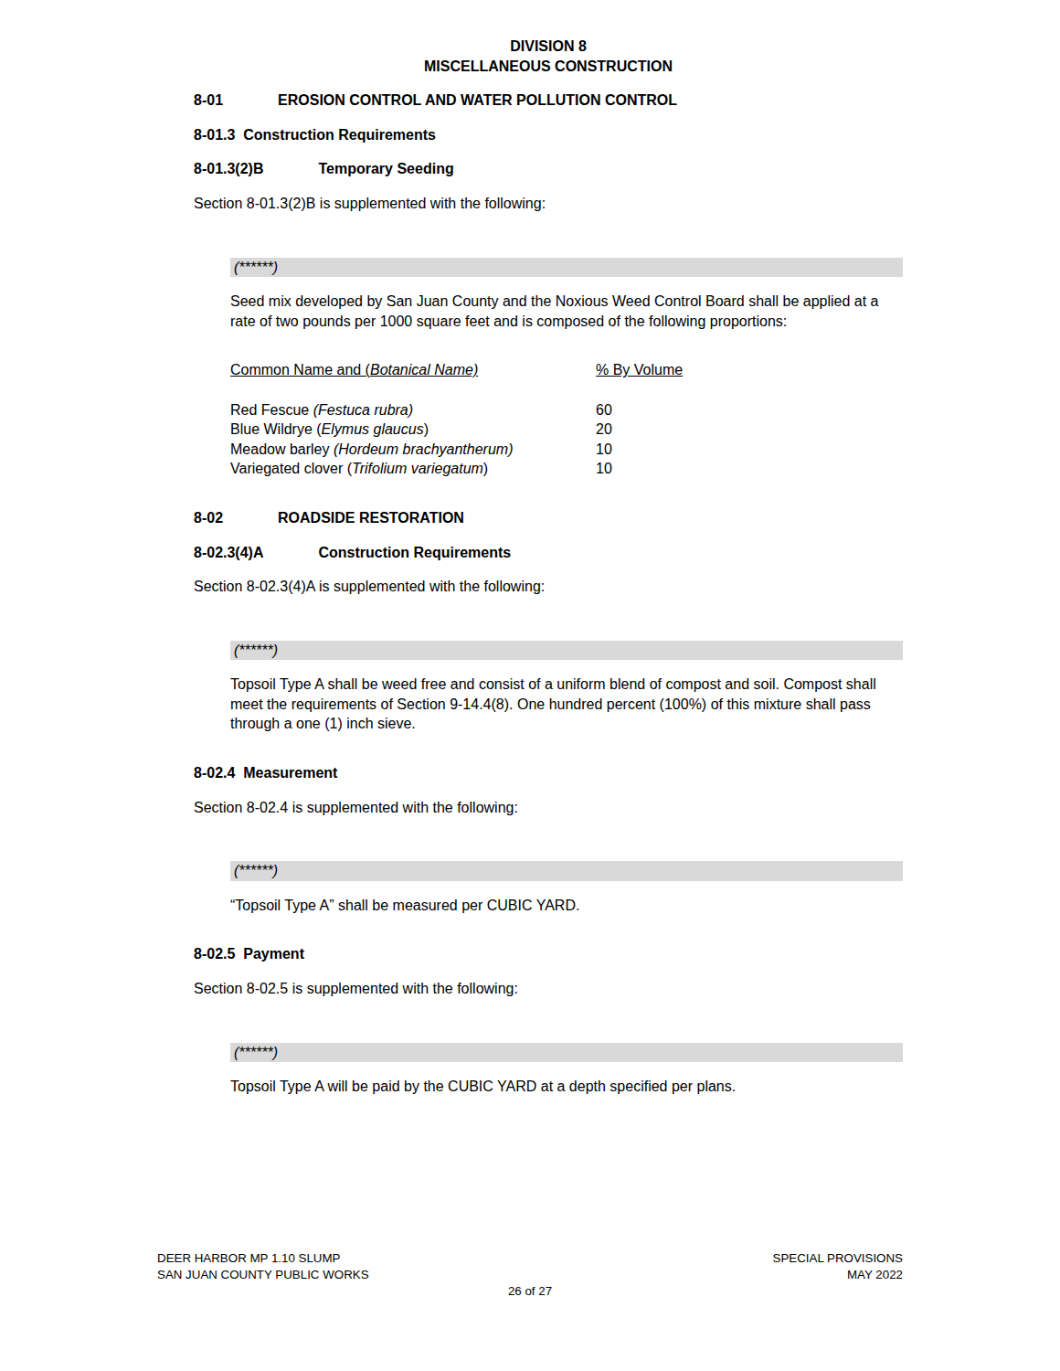DIVISION 8
MISCELLANEOUS CONSTRUCTION
8-01 EROSION CONTROL AND WATER POLLUTION CONTROL
8-01.3 Construction Requirements
8-01.3(2)B Temporary Seeding
Section 8-01.3(2)B is supplemented with the following:
(******)
Seed mix developed by San Juan County and the Noxious Weed Control Board shall be applied at a rate of two pounds per 1000 square feet and is composed of the following proportions:
| Common Name and ( Botanical Name) | % By Volume |
| Red Fescue (Festuca rubra) | 60 |
| Blue Wildrye ( Elymus glaucus ) | 20 |
| Meadow barley (Hordeum brachyantherum) | 10 |
| Variegated clover ( Trifolium variegatum ) | 10 |
8-02 ROADSIDE RESTORATION
8-02.3(4)A Construction Requirements
Section 8-02.3(4)A is supplemented with the following:
(******)
Topsoil Type A shall be weed free and consist of a uniform blend of compost and soil. Compost shall meet the requirements of Section 9-14.4(8). One hundred percent (100%) of this mixture shall pass through a one (1) inch sieve.
8-02.4 Measurement
Section 8-02.4 is supplemented with the following:
(******)
“Topsoil Type A” shall be measured per CUBIC YARD.
8-02.5 Payment
Section 8-02.5 is supplemented with the following:
(******)
Topsoil Type A will be paid by the CUBIC YARD at a depth specified per plans.
DEER HARBOR MP 1.10 SLUMP SAN JUAN COUNTY PUBLIC WORKS
26 of 27
SPECIAL PROVISIONS MAY 2022